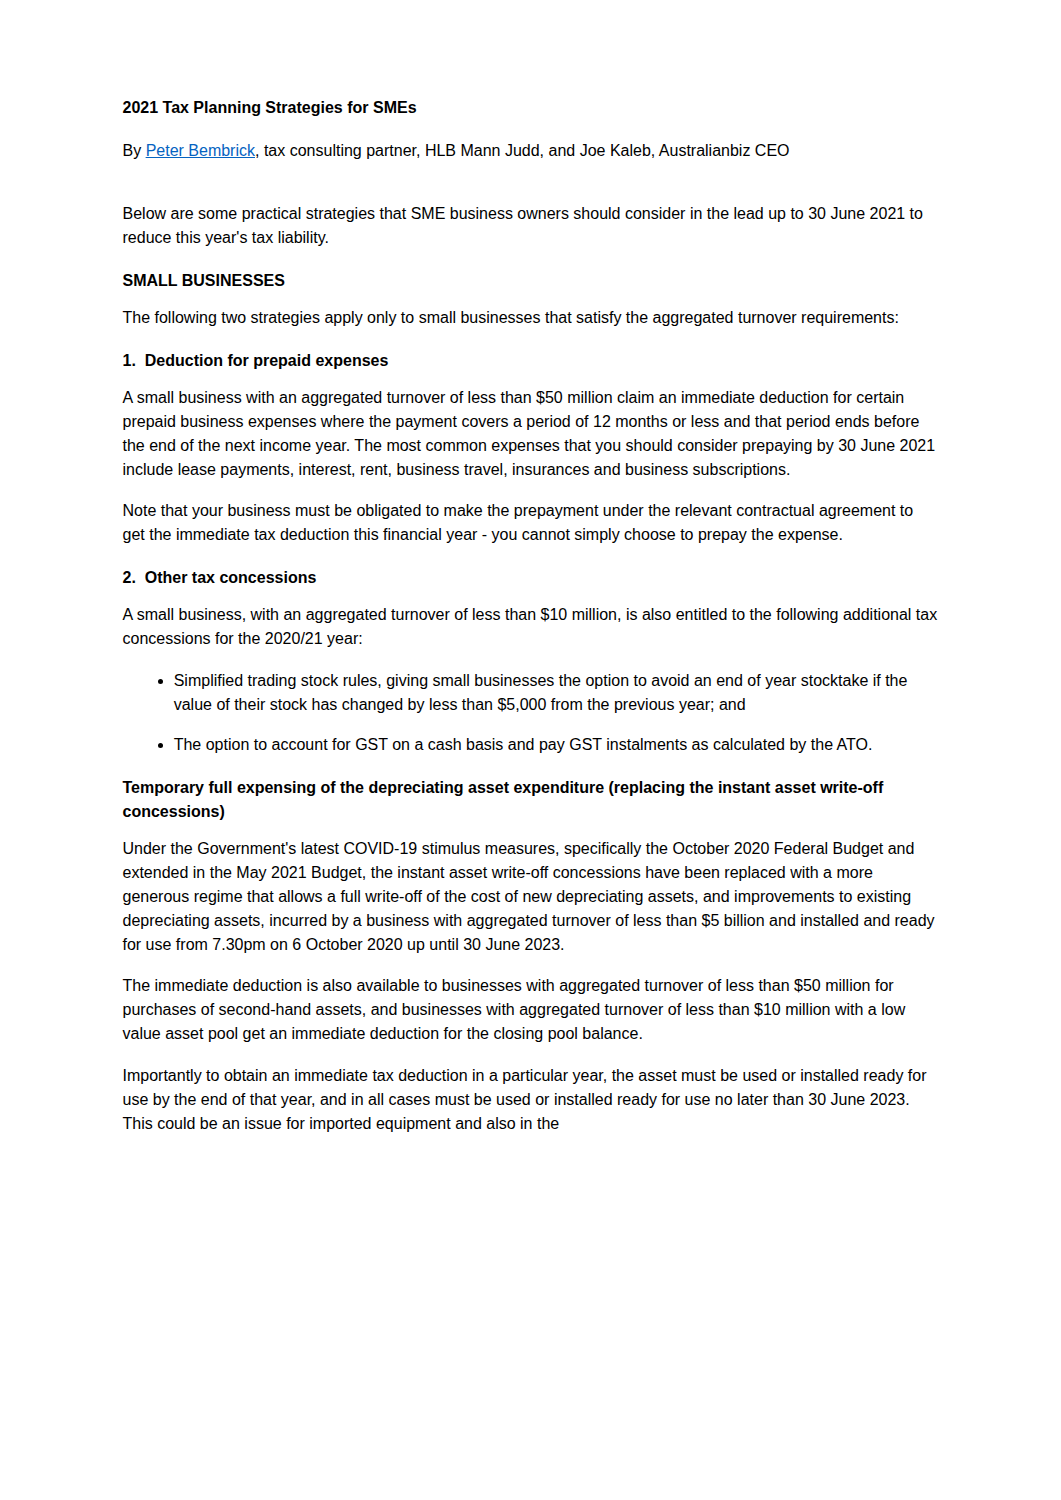2021 Tax Planning Strategies for SMEs
By Peter Bembrick, tax consulting partner, HLB Mann Judd, and Joe Kaleb, Australianbiz CEO
Below are some practical strategies that SME business owners should consider in the lead up to 30 June 2021 to reduce this year's tax liability.
SMALL BUSINESSES
The following two strategies apply only to small businesses that satisfy the aggregated turnover requirements:
1. Deduction for prepaid expenses
A small business with an aggregated turnover of less than $50 million claim an immediate deduction for certain prepaid business expenses where the payment covers a period of 12 months or less and that period ends before the end of the next income year. The most common expenses that you should consider prepaying by 30 June 2021 include lease payments, interest, rent, business travel, insurances and business subscriptions.
Note that your business must be obligated to make the prepayment under the relevant contractual agreement to get the immediate tax deduction this financial year - you cannot simply choose to prepay the expense.
2. Other tax concessions
A small business, with an aggregated turnover of less than $10 million, is also entitled to the following additional tax concessions for the 2020/21 year:
Simplified trading stock rules, giving small businesses the option to avoid an end of year stocktake if the value of their stock has changed by less than $5,000 from the previous year; and
The option to account for GST on a cash basis and pay GST instalments as calculated by the ATO.
Temporary full expensing of the depreciating asset expenditure (replacing the instant asset write-off concessions)
Under the Government's latest COVID-19 stimulus measures, specifically the October 2020 Federal Budget and extended in the May 2021 Budget, the instant asset write-off concessions have been replaced with a more generous regime that allows a full write-off of the cost of new depreciating assets, and improvements to existing depreciating assets, incurred by a business with aggregated turnover of less than $5 billion and installed and ready for use from 7.30pm on 6 October 2020 up until 30 June 2023.
The immediate deduction is also available to businesses with aggregated turnover of less than $50 million for purchases of second-hand assets, and businesses with aggregated turnover of less than $10 million with a low value asset pool get an immediate deduction for the closing pool balance.
Importantly to obtain an immediate tax deduction in a particular year, the asset must be used or installed ready for use by the end of that year, and in all cases must be used or installed ready for use no later than 30 June 2023. This could be an issue for imported equipment and also in the